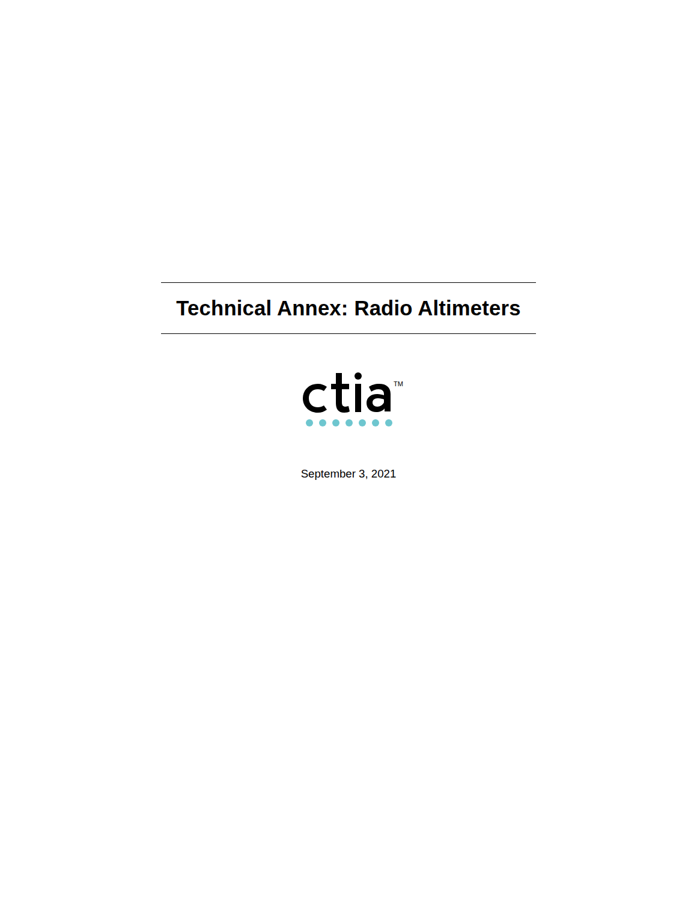Technical Annex: Radio Altimeters
TM
September 3, 2021